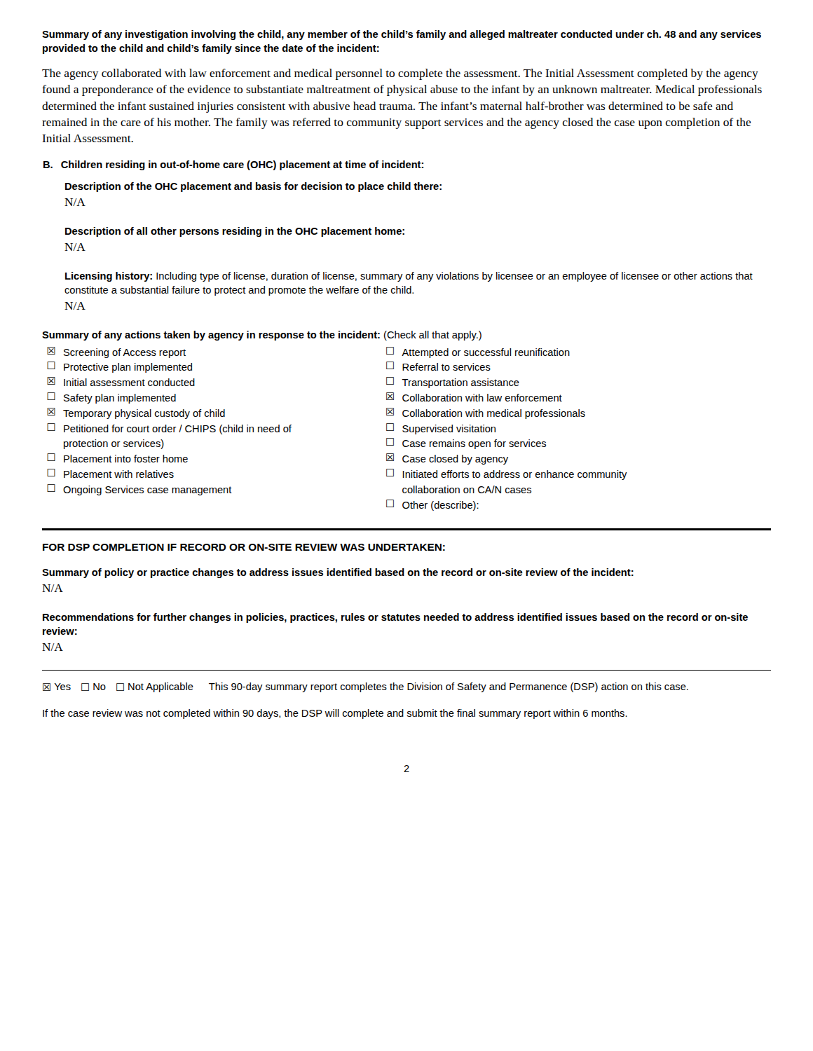Summary of any investigation involving the child, any member of the child’s family and alleged maltreater conducted under ch. 48 and any services provided to the child and child’s family since the date of the incident:
The agency collaborated with law enforcement and medical personnel to complete the assessment. The Initial Assessment completed by the agency found a preponderance of the evidence to substantiate maltreatment of physical abuse to the infant by an unknown maltreater. Medical professionals determined the infant sustained injuries consistent with abusive head trauma. The infant’s maternal half-brother was determined to be safe and remained in the care of his mother. The family was referred to community support services and the agency closed the case upon completion of the Initial Assessment.
| B. | Children residing in out-of-home care (OHC) placement at time of incident: |
Description of the OHC placement and basis for decision to place child there:
N/A
Description of all other persons residing in the OHC placement home:
N/A
Licensing history: Including type of license, duration of license, summary of any violations by licensee or an employee of licensee or other actions that constitute a substantial failure to protect and promote the welfare of the child.
N/A
Summary of any actions taken by agency in response to the incident: (Check all that apply.)
| ☒ | Screening of Access report | ☐ | Attempted or successful reunification |
| ☐ | Protective plan implemented | ☐ | Referral to services |
| ☒ | Initial assessment conducted | ☐ | Transportation assistance |
| ☐ | Safety plan implemented | ☒ | Collaboration with law enforcement |
| ☒ | Temporary physical custody of child | ☒ | Collaboration with medical professionals |
| ☐ | Petitioned for court order / CHIPS (child in need of | ☐ | Supervised visitation |
| | protection or services) | ☐ | Case remains open for services |
| ☐ | Placement into foster home | ☒ | Case closed by agency |
| ☐ | Placement with relatives | ☐ | Initiated efforts to address or enhance community |
| ☐ | Ongoing Services case management | | collaboration on CA/N cases |
| | | ☐ | Other (describe): |
FOR DSP COMPLETION IF RECORD OR ON-SITE REVIEW WAS UNDERTAKEN:
Summary of policy or practice changes to address issues identified based on the record or on-site review of the incident:
N/A
Recommendations for further changes in policies, practices, rules or statutes needed to address identified issues based on the record or on-site review:
N/A
| ☒ | Yes | ☐ | No | ☐ | Not Applicable | This 90-day summary report completes the Division of Safety and Permanence (DSP) action on this case. |
If the case review was not completed within 90 days, the DSP will complete and submit the final summary report within 6 months.
2